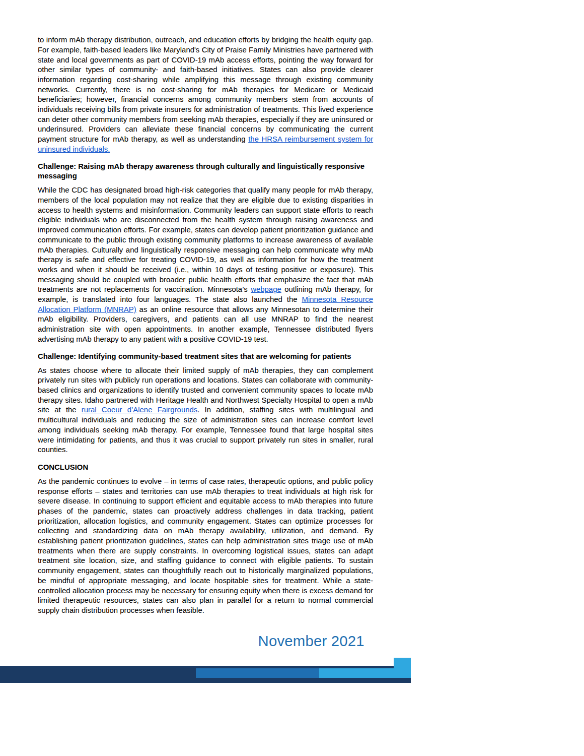to inform mAb therapy distribution, outreach, and education efforts by bridging the health equity gap. For example, faith-based leaders like Maryland's City of Praise Family Ministries have partnered with state and local governments as part of COVID-19 mAb access efforts, pointing the way forward for other similar types of community- and faith-based initiatives. States can also provide clearer information regarding cost-sharing while amplifying this message through existing community networks. Currently, there is no cost-sharing for mAb therapies for Medicare or Medicaid beneficiaries; however, financial concerns among community members stem from accounts of individuals receiving bills from private insurers for administration of treatments. This lived experience can deter other community members from seeking mAb therapies, especially if they are uninsured or underinsured. Providers can alleviate these financial concerns by communicating the current payment structure for mAb therapy, as well as understanding the HRSA reimbursement system for uninsured individuals.
Challenge: Raising mAb therapy awareness through culturally and linguistically responsive messaging
While the CDC has designated broad high-risk categories that qualify many people for mAb therapy, members of the local population may not realize that they are eligible due to existing disparities in access to health systems and misinformation. Community leaders can support state efforts to reach eligible individuals who are disconnected from the health system through raising awareness and improved communication efforts. For example, states can develop patient prioritization guidance and communicate to the public through existing community platforms to increase awareness of available mAb therapies. Culturally and linguistically responsive messaging can help communicate why mAb therapy is safe and effective for treating COVID-19, as well as information for how the treatment works and when it should be received (i.e., within 10 days of testing positive or exposure). This messaging should be coupled with broader public health efforts that emphasize the fact that mAb treatments are not replacements for vaccination. Minnesota’s webpage outlining mAb therapy, for example, is translated into four languages. The state also launched the Minnesota Resource Allocation Platform (MNRAP) as an online resource that allows any Minnesotan to determine their mAb eligibility. Providers, caregivers, and patients can all use MNRAP to find the nearest administration site with open appointments. In another example, Tennessee distributed flyers advertising mAb therapy to any patient with a positive COVID-19 test.
Challenge: Identifying community-based treatment sites that are welcoming for patients
As states choose where to allocate their limited supply of mAb therapies, they can complement privately run sites with publicly run operations and locations. States can collaborate with community-based clinics and organizations to identify trusted and convenient community spaces to locate mAb therapy sites. Idaho partnered with Heritage Health and Northwest Specialty Hospital to open a mAb site at the rural Coeur d’Alene Fairgrounds. In addition, staffing sites with multilingual and multicultural individuals and reducing the size of administration sites can increase comfort level among individuals seeking mAb therapy. For example, Tennessee found that large hospital sites were intimidating for patients, and thus it was crucial to support privately run sites in smaller, rural counties.
CONCLUSION
As the pandemic continues to evolve – in terms of case rates, therapeutic options, and public policy response efforts – states and territories can use mAb therapies to treat individuals at high risk for severe disease. In continuing to support efficient and equitable access to mAb therapies into future phases of the pandemic, states can proactively address challenges in data tracking, patient prioritization, allocation logistics, and community engagement. States can optimize processes for collecting and standardizing data on mAb therapy availability, utilization, and demand. By establishing patient prioritization guidelines, states can help administration sites triage use of mAb treatments when there are supply constraints. In overcoming logistical issues, states can adapt treatment site location, size, and staffing guidance to connect with eligible patients. To sustain community engagement, states can thoughtfully reach out to historically marginalized populations, be mindful of appropriate messaging, and locate hospitable sites for treatment. While a state-controlled allocation process may be necessary for ensuring equity when there is excess demand for limited therapeutic resources, states can also plan in parallel for a return to normal commercial supply chain distribution processes when feasible.
November 2021